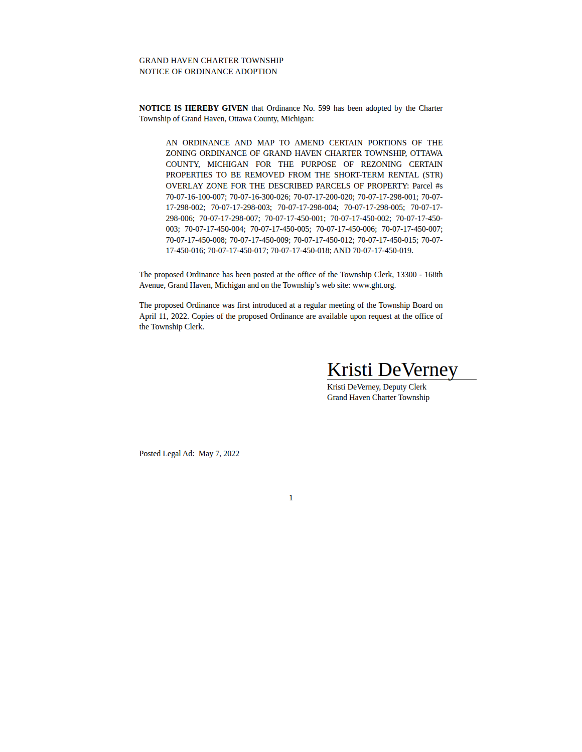GRAND HAVEN CHARTER TOWNSHIP
NOTICE OF ORDINANCE ADOPTION
NOTICE IS HEREBY GIVEN that Ordinance No. 599 has been adopted by the Charter Township of Grand Haven, Ottawa County, Michigan:
AN ORDINANCE AND MAP TO AMEND CERTAIN PORTIONS OF THE ZONING ORDINANCE OF GRAND HAVEN CHARTER TOWNSHIP, OTTAWA COUNTY, MICHIGAN FOR THE PURPOSE OF REZONING CERTAIN PROPERTIES TO BE REMOVED FROM THE SHORT-TERM RENTAL (STR) OVERLAY ZONE FOR THE DESCRIBED PARCELS OF PROPERTY: Parcel #s 70-07-16-100-007; 70-07-16-300-026; 70-07-17-200-020; 70-07-17-298-001; 70-07-17-298-002; 70-07-17-298-003; 70-07-17-298-004; 70-07-17-298-005; 70-07-17-298-006; 70-07-17-298-007; 70-07-17-450-001; 70-07-17-450-002; 70-07-17-450-003; 70-07-17-450-004; 70-07-17-450-005; 70-07-17-450-006; 70-07-17-450-007; 70-07-17-450-008; 70-07-17-450-009; 70-07-17-450-012; 70-07-17-450-015; 70-07-17-450-016; 70-07-17-450-017; 70-07-17-450-018; AND 70-07-17-450-019.
The proposed Ordinance has been posted at the office of the Township Clerk, 13300 - 168th Avenue, Grand Haven, Michigan and on the Township’s web site: www.ght.org.
The proposed Ordinance was first introduced at a regular meeting of the Township Board on April 11, 2022. Copies of the proposed Ordinance are available upon request at the office of the Township Clerk.
Kristi DeVerney
Kristi DeVerney, Deputy Clerk
Grand Haven Charter Township
Posted Legal Ad: May 7, 2022
1